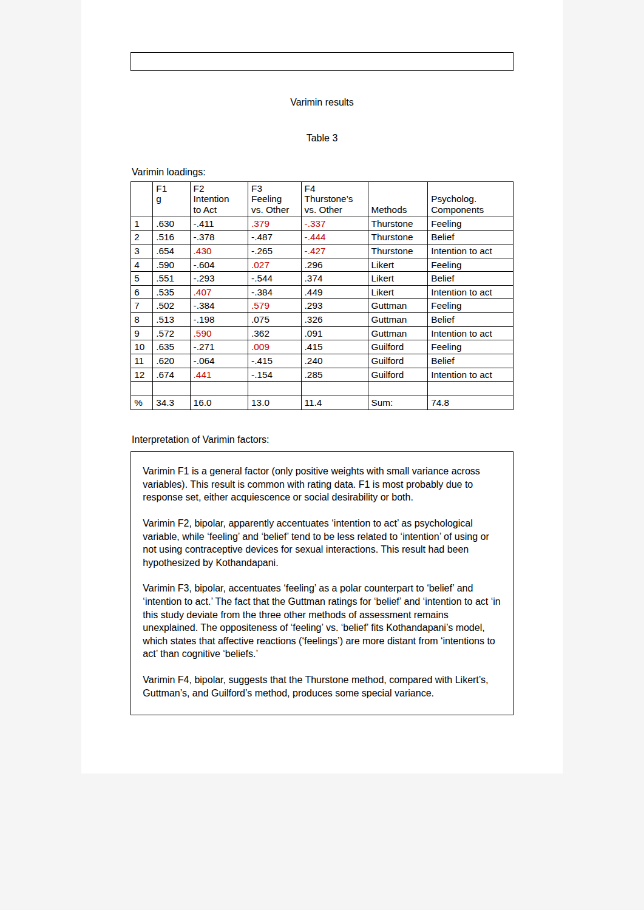Varimin results
Table 3
Varimin loadings:
| | F1 g | F2 Intention to Act | F3 Feeling vs. Other | F4 Thurstone’s vs. Other | Methods | Psycholog. Components |
| 1 | .630 | -.411 | .379 | -.337 | Thurstone | Feeling |
| 2 | .516 | -.378 | -.487 | -.444 | Thurstone | Belief |
| 3 | .654 | .430 | -.265 | -.427 | Thurstone | Intention to act |
| 4 | .590 | -.604 | .027 | .296 | Likert | Feeling |
| 5 | .551 | -.293 | -.544 | .374 | Likert | Belief |
| 6 | .535 | .407 | -.384 | .449 | Likert | Intention to act |
| 7 | .502 | -.384 | .579 | .293 | Guttman | Feeling |
| 8 | .513 | -.198 | .075 | .326 | Guttman | Belief |
| 9 | .572 | .590 | .362 | .091 | Guttman | Intention to act |
| 10 | .635 | -.271 | .009 | .415 | Guilford | Feeling |
| 11 | .620 | -.064 | -.415 | .240 | Guilford | Belief |
| 12 | .674 | .441 | -.154 | .285 | Guilford | Intention to act |
| % | 34.3 | 16.0 | 13.0 | 11.4 | Sum: | 74.8 |
Interpretation of Varimin factors:
Varimin F1 is a general factor (only positive weights with small variance across variables). This result is common with rating data. F1 is most probably due to response set, either acquiescence or social desirability or both.
Varimin F2, bipolar, apparently accentuates ‘intention to act’ as psychological variable, while ‘feeling’ and ‘belief’ tend to be less related to ‘intention’ of using or not using contraceptive devices for sexual interactions. This result had been hypothesized by Kothandapani.
Varimin F3, bipolar, accentuates ‘feeling’ as a polar counterpart to ‘belief’ and ‘intention to act.’ The fact that the Guttman ratings for ‘belief’ and ‘intention to act ‘in this study deviate from the three other methods of assessment remains unexplained. The oppositeness of ‘feeling’ vs. ‘belief’ fits Kothandapani’s model, which states that affective reactions (‘feelings’) are more distant from ‘intentions to act’ than cognitive ‘beliefs.’
Varimin F4, bipolar, suggests that the Thurstone method, compared with Likert’s, Guttman’s, and Guilford’s method, produces some special variance.